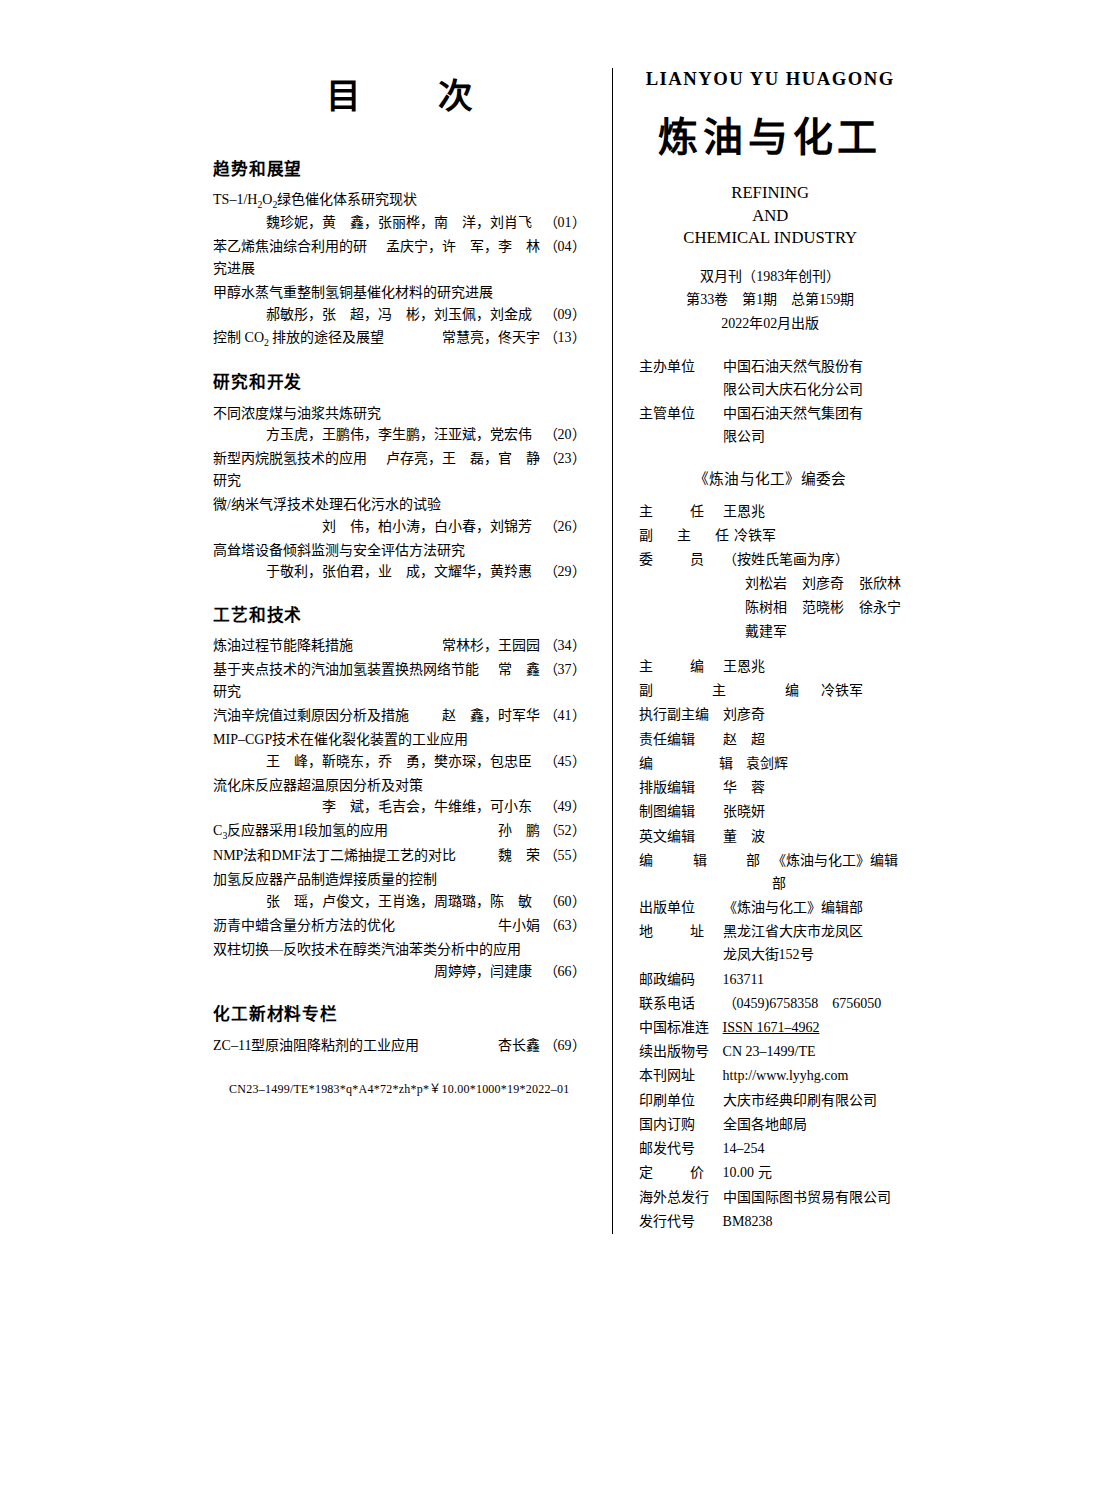目　次
趋势和展望
TS–1/H2O2绿色催化体系研究现状
魏珍妮，黄　鑫，张丽桦，南　洋，刘肖飞（01）
苯乙烯焦油综合利用的研究进展 孟庆宁，许　军，李　林 （04）
甲醇水蒸气重整制氢铜基催化材料的研究进展
郝敏彤，张　超，冯　彬，刘玉佩，刘金成（09）
控制 CO2 排放的途径及展望 常慧亮，佟天宇 （13）
研究和开发
不同浓度煤与油浆共炼研究
方玉虎，王鹏伟，李生鹏，汪亚斌，党宏伟（20）
新型丙烷脱氢技术的应用研究 卢存亮，王　磊，官　静 （23）
微/纳米气浮技术处理石化污水的试验
刘　伟，柏小涛，白小春，刘锦芳（26）
高耸塔设备倾斜监测与安全评估方法研究
于敬利，张伯君，业　成，文耀华，黄羚惠（29）
工艺和技术
炼油过程节能降耗措施 常林杉，王园园 （34）
基于夹点技术的汽油加氢装置换热网络节能研究 常　鑫 （37）
汽油辛烷值过剩原因分析及措施 赵　鑫，时军华 （41）
MIP–CGP技术在催化裂化装置的工业应用
王　峰，靳晓东，乔　勇，樊亦琛，包忠臣（45）
流化床反应器超温原因分析及对策
李　斌，毛吉会，牛维维，可小东（49）
C3反应器采用1段加氢的应用 孙　鹏 （52）
NMP法和DMF法丁二烯抽提工艺的对比 魏　荣 （55）
加氢反应器产品制造焊接质量的控制
张　瑶，卢俊文，王肖逸，周璐璐，陈　敏（60）
沥青中蜡含量分析方法的优化 牛小娟 （63）
双柱切换—反吹技术在醇类汽油苯类分析中的应用
周婷婷，闫建康（66）
化工新材料专栏
ZC–11型原油阻降粘剂的工业应用 杏长鑫 （69）
CN23–1499/TE*1983*q*A4*72*zh*p*￥10.00*1000*19*2022–01
LIANYOU YU HUAGONG
炼油与化工
REFINING
AND
CHEMICAL INDUSTRY
双月刊（1983年创刊）
第33卷　第1期　总第159期
2022年02月出版
主办单位 中国石油天然气股份有
限公司大庆石化分公司
主管单位 中国石油天然气集团有
限公司
《炼油与化工》编委会
主任 王恩兆
副　主　任 冷铁军
委员 （按姓氏笔画为序）
刘松岩 刘彦奇 张欣林
陈树相 范晓彬 徐永宁
戴建军
主编 王恩兆
副　主　编 冷铁军
执行副主编 刘彦奇
责任编辑 赵　超
编　　辑 袁剑辉
排版编辑 华　蓉
制图编辑 张晓妍
英文编辑 董　波
编　辑　部《炼油与化工》编辑部
出版单位《炼油与化工》编辑部
地址 黑龙江省大庆市龙凤区
龙凤大街152号
邮政编码 163711
联系电话（0459)6758358　6756050
中国标准连 ISSN 1671–4962
续出版物号 CN 23–1499/TE
本刊网址 http://www.lyyhg.com
印刷单位 大庆市经典印刷有限公司
国内订购 全国各地邮局
邮发代号 14–254
定价 10.00 元
海外总发行 中国国际图书贸易有限公司
发行代号 BM8238